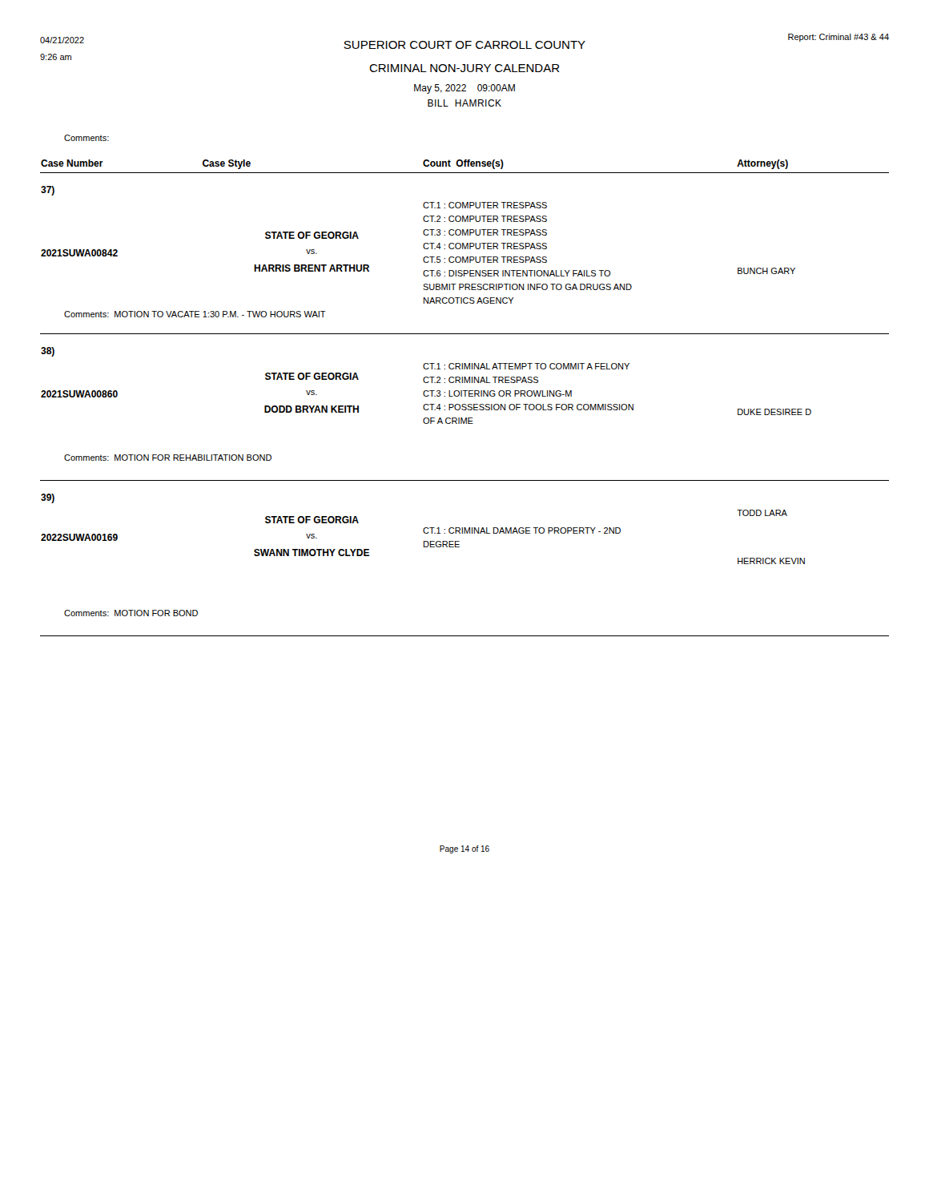04/21/2022
9:26 am
Report: Criminal #43 & 44
SUPERIOR COURT OF CARROLL COUNTY CRIMINAL NON-JURY CALENDAR
May 5, 2022 09:00AM
BILL HAMRICK
Comments:
| Case Number | Case Style | Count Offense(s) | Attorney(s) |
| --- | --- | --- | --- |
| 37) | |
| 2021SUWA00842 | STATE OF GEORGIA vs. HARRIS BRENT ARTHUR | CT.1 : COMPUTER TRESPASS CT.2 : COMPUTER TRESPASS CT.3 : COMPUTER TRESPASS CT.4 : COMPUTER TRESPASS CT.5 : COMPUTER TRESPASS CT.6 : DISPENSER INTENTIONALLY FAILS TO SUBMIT PRESCRIPTION INFO TO GA DRUGS AND NARCOTICS AGENCY | BUNCH GARY |
| Comments: MOTION TO VACATE 1:30 P.M. - TWO HOURS WAIT | |
| 38) | |
| 2021SUWA00860 | STATE OF GEORGIA vs. DODD BRYAN KEITH | CT.1 : CRIMINAL ATTEMPT TO COMMIT A FELONY CT.2 : CRIMINAL TRESPASS CT.3 : LOITERING OR PROWLING-M CT.4 : POSSESSION OF TOOLS FOR COMMISSION OF A CRIME | DUKE DESIREE D |
| Comments: MOTION FOR REHABILITATION BOND | |
| 39) | |
| 2022SUWA00169 | STATE OF GEORGIA vs. SWANN TIMOTHY CLYDE | CT.1 : CRIMINAL DAMAGE TO PROPERTY - 2ND DEGREE | TODD LARA HERRICK KEVIN |
| Comments: MOTION FOR BOND | |
Page 14 of 16